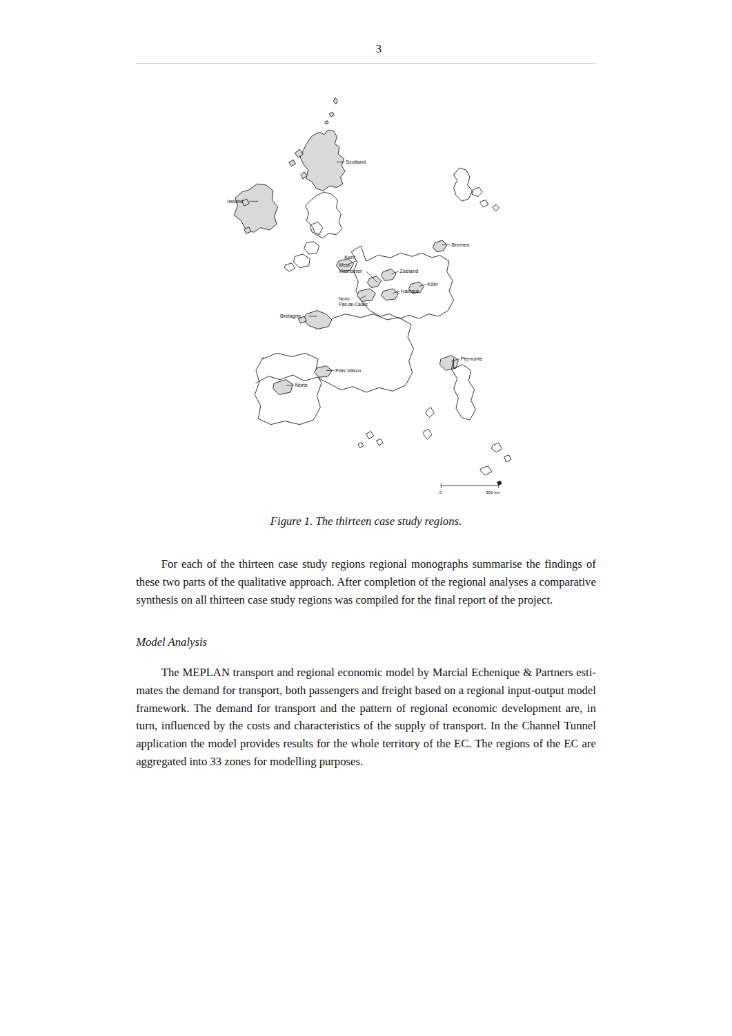3
Scotland Ireland Kent West- Vlaanderen Zeeland Bremen Köln Hainaut Nord- Pas-de-Calais Bretagne Piemonte País Vasco Norte 0 300 km
Figure 1. The thirteen case study regions.
For each of the thirteen case study regions regional monographs summarise the findings of these two parts of the qualitative approach. After completion of the regional analyses a comparative synthesis on all thirteen case study regions was compiled for the final report of the project.
Model Analysis
The MEPLAN transport and regional economic model by Marcial Echenique & Partners estimates the demand for transport, both passengers and freight based on a regional input-output model framework. The demand for transport and the pattern of regional economic development are, in turn, influenced by the costs and characteristics of the supply of transport. In the Channel Tunnel application the model provides results for the whole territory of the EC. The regions of the EC are aggregated into 33 zones for modelling purposes.